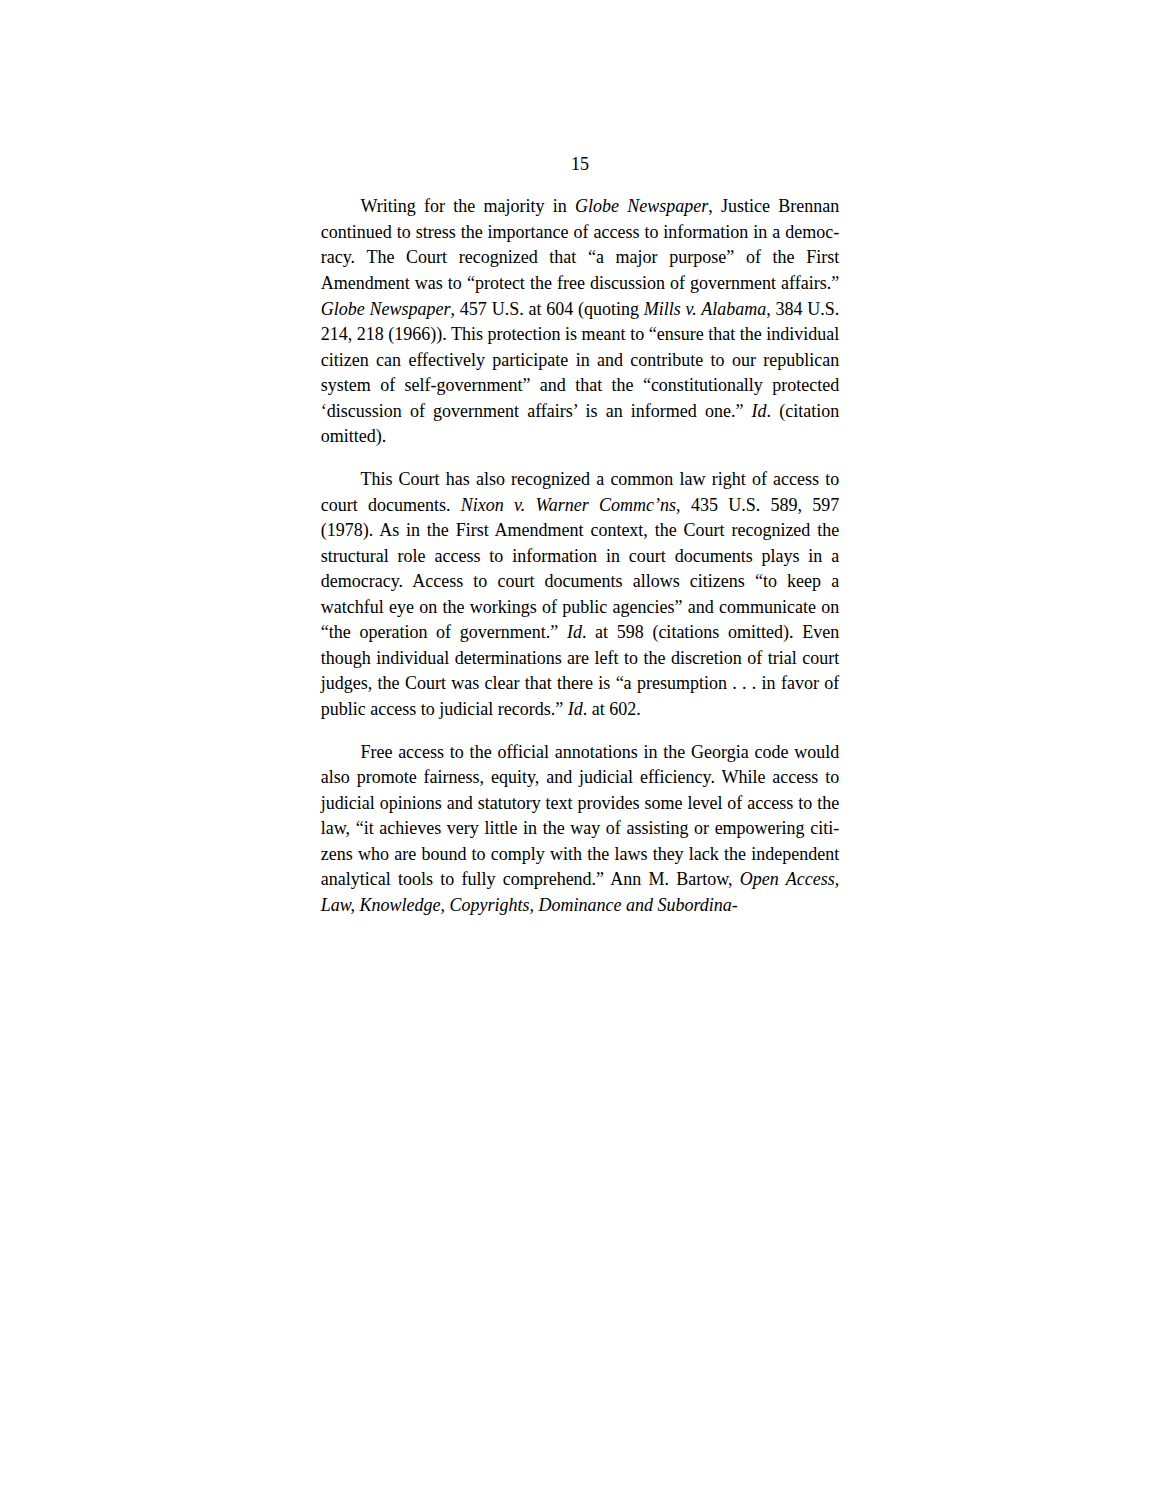15
Writing for the majority in Globe Newspaper, Justice Brennan continued to stress the importance of access to information in a democracy. The Court recognized that “a major purpose” of the First Amendment was to “protect the free discussion of government affairs.” Globe Newspaper, 457 U.S. at 604 (quoting Mills v. Alabama, 384 U.S. 214, 218 (1966)). This protection is meant to “ensure that the individual citizen can effectively participate in and contribute to our republican system of self-government” and that the “constitutionally protected ‘discussion of government affairs’ is an informed one.” Id. (citation omitted).
This Court has also recognized a common law right of access to court documents. Nixon v. Warner Commc’ns, 435 U.S. 589, 597 (1978). As in the First Amendment context, the Court recognized the structural role access to information in court documents plays in a democracy. Access to court documents allows citizens “to keep a watchful eye on the workings of public agencies” and communicate on “the operation of government.” Id. at 598 (citations omitted). Even though individual determinations are left to the discretion of trial court judges, the Court was clear that there is “a presumption . . . in favor of public access to judicial records.” Id. at 602.
Free access to the official annotations in the Georgia code would also promote fairness, equity, and judicial efficiency. While access to judicial opinions and statutory text provides some level of access to the law, “it achieves very little in the way of assisting or empowering citizens who are bound to comply with the laws they lack the independent analytical tools to fully comprehend.” Ann M. Bartow, Open Access, Law, Knowledge, Copyrights, Dominance and Subordina-